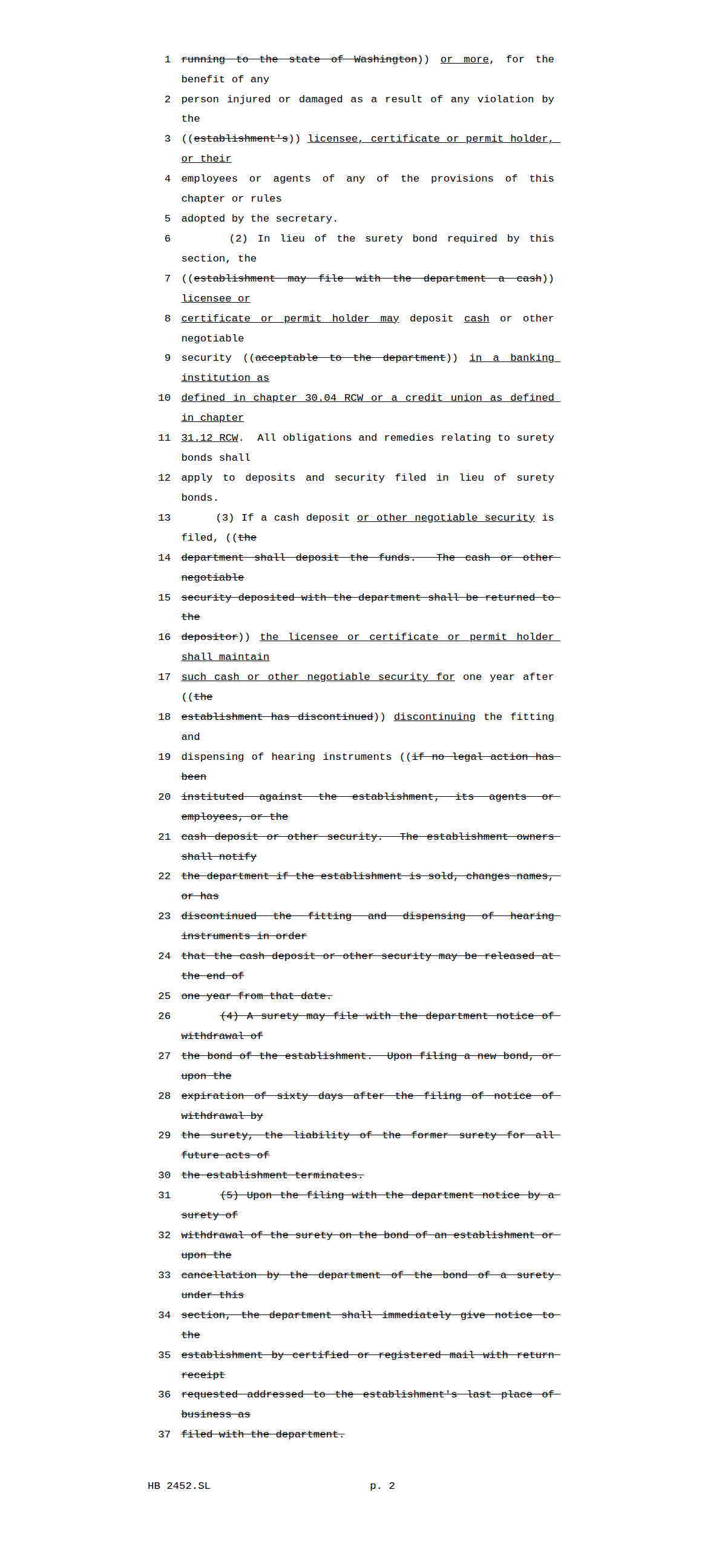running to the state of Washington)) or more, for the benefit of any
person injured or damaged as a result of any violation by the
((establishment's)) licensee, certificate or permit holder, or their
employees or agents of any of the provisions of this chapter or rules
adopted by the secretary.
(2) In lieu of the surety bond required by this section, the
((establishment may file with the department a cash)) licensee or
certificate or permit holder may deposit cash or other negotiable
security ((acceptable to the department)) in a banking institution as
defined in chapter 30.04 RCW or a credit union as defined in chapter
31.12 RCW. All obligations and remedies relating to surety bonds shall
apply to deposits and security filed in lieu of surety bonds.
(3) If a cash deposit or other negotiable security is filed, ((the
department shall deposit the funds. The cash or other negotiable
security deposited with the department shall be returned to the
depositor)) the licensee or certificate or permit holder shall maintain
such cash or other negotiable security for one year after ((the
establishment has discontinued)) discontinuing the fitting and
dispensing of hearing instruments ((if no legal action has been
instituted against the establishment, its agents or employees, or the
cash deposit or other security. The establishment owners shall notify
the department if the establishment is sold, changes names, or has
discontinued the fitting and dispensing of hearing instruments in order
that the cash deposit or other security may be released at the end of
one year from that date.
(4) A surety may file with the department notice of withdrawal of
the bond of the establishment. Upon filing a new bond, or upon the
expiration of sixty days after the filing of notice of withdrawal by
the surety, the liability of the former surety for all future acts of
the establishment terminates.
(5) Upon the filing with the department notice by a surety of
withdrawal of the surety on the bond of an establishment or upon the
cancellation by the department of the bond of a surety under this
section, the department shall immediately give notice to the
establishment by certified or registered mail with return receipt
requested addressed to the establishment's last place of business as
filed with the department.
HB 2452.SL
p. 2